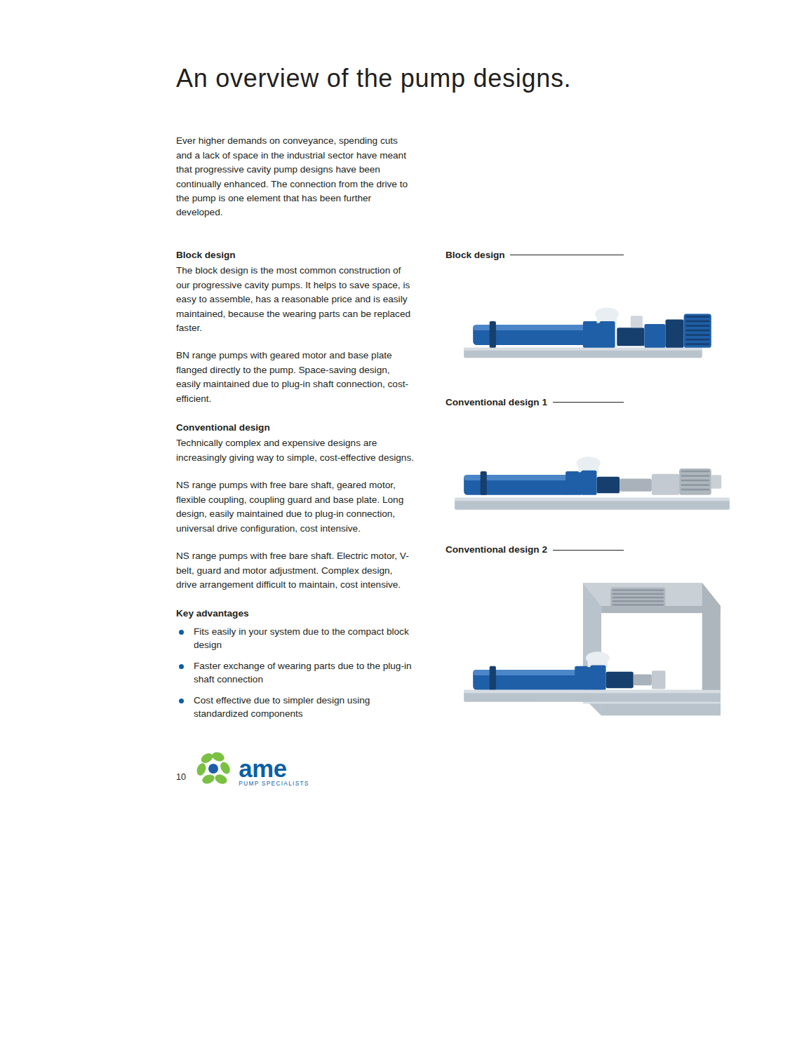An overview of the pump designs.
Ever higher demands on conveyance, spending cuts and a lack of space in the industrial sector have meant that progressive cavity pump designs have been continually enhanced. The connection from the drive to the pump is one element that has been further developed.
Block design
The block design is the most common construction of our progressive cavity pumps. It helps to save space, is easy to assemble, has a reasonable price and is easily maintained, because the wearing parts can be replaced faster.
BN range pumps with geared motor and base plate flanged directly to the pump. Space-saving design, easily maintained due to plug-in shaft connection, cost-efficient.
Conventional design
Technically complex and expensive designs are increasingly giving way to simple, cost-effective designs.
NS range pumps with free bare shaft, geared motor, flexible coupling, coupling guard and base plate. Long design, easily maintained due to plug-in connection, universal drive configuration, cost intensive.
NS range pumps with free bare shaft. Electric motor, V-belt, guard and motor adjustment. Complex design, drive arrangement difficult to maintain, cost intensive.
Key advantages
Fits easily in your system due to the compact block design
Faster exchange of wearing parts due to the plug-in shaft connection
Cost effective due to simpler design using standardized components
Block design
Conventional design 1
Conventional design 2
10 ame PUMP SPECIALISTS